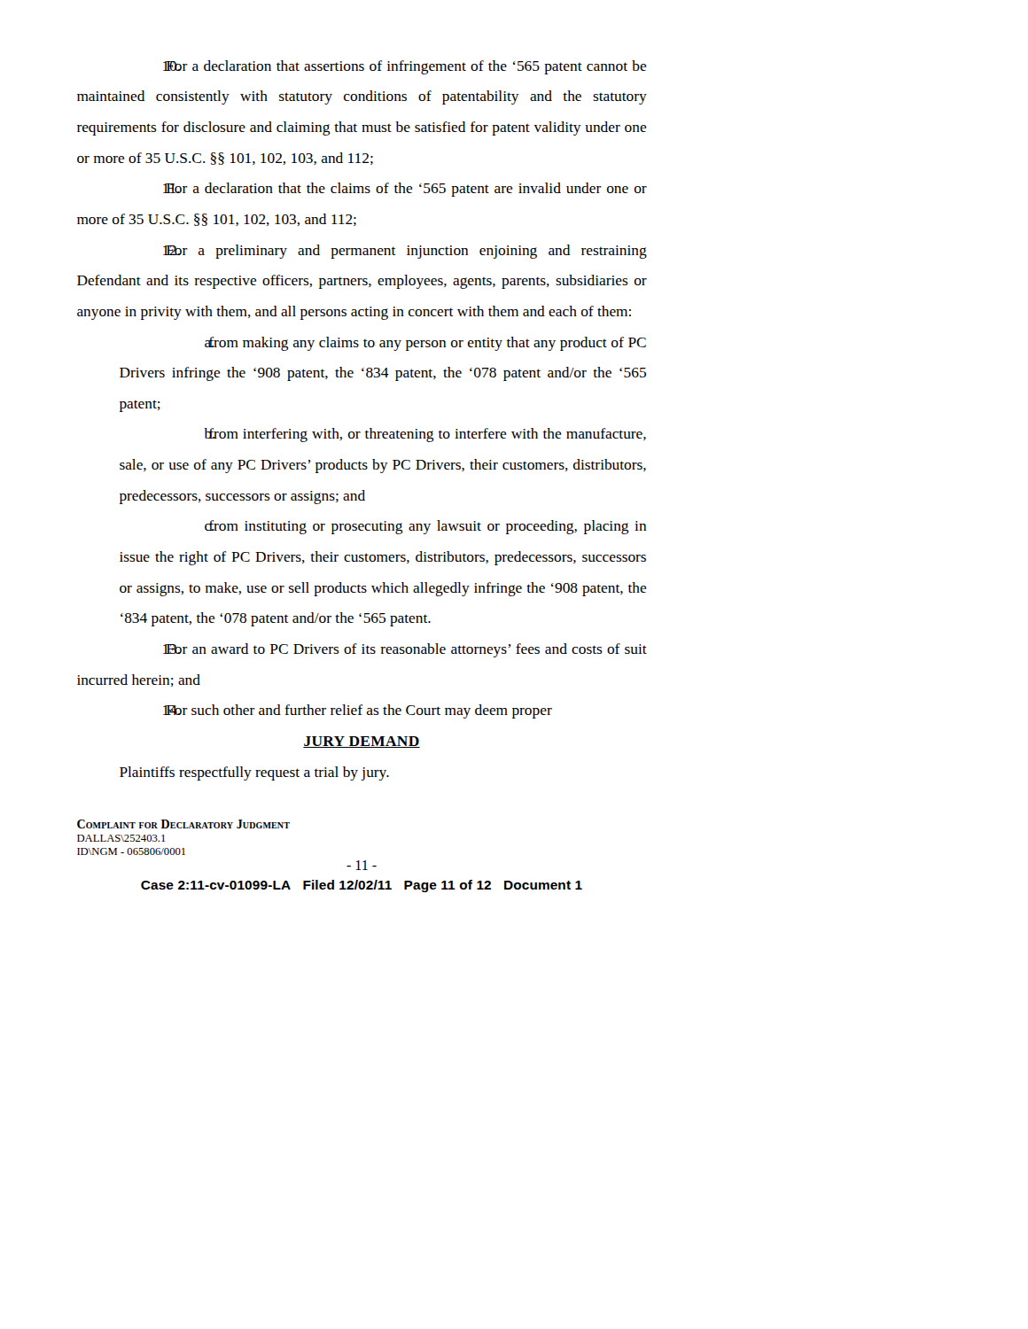10. For a declaration that assertions of infringement of the ‘565 patent cannot be maintained consistently with statutory conditions of patentability and the statutory requirements for disclosure and claiming that must be satisfied for patent validity under one or more of 35 U.S.C. §§ 101, 102, 103, and 112;
11. For a declaration that the claims of the ‘565 patent are invalid under one or more of 35 U.S.C. §§ 101, 102, 103, and 112;
12. For a preliminary and permanent injunction enjoining and restraining Defendant and its respective officers, partners, employees, agents, parents, subsidiaries or anyone in privity with them, and all persons acting in concert with them and each of them:
a. from making any claims to any person or entity that any product of PC Drivers infringe the ‘908 patent, the ‘834 patent, the ‘078 patent and/or the ‘565 patent;
b. from interfering with, or threatening to interfere with the manufacture, sale, or use of any PC Drivers’ products by PC Drivers, their customers, distributors, predecessors, successors or assigns; and
c. from instituting or prosecuting any lawsuit or proceeding, placing in issue the right of PC Drivers, their customers, distributors, predecessors, successors or assigns, to make, use or sell products which allegedly infringe the ‘908 patent, the ‘834 patent, the ‘078 patent and/or the ‘565 patent.
13. For an award to PC Drivers of its reasonable attorneys’ fees and costs of suit incurred herein; and
14. For such other and further relief as the Court may deem proper
JURY DEMAND
Plaintiffs respectfully request a trial by jury.
Complaint for Declaratory Judgment
DALLAS\252403.1
ID\NGM - 065806/0001
- 11 -
Case 2:11-cv-01099-LA Filed 12/02/11 Page 11 of 12 Document 1